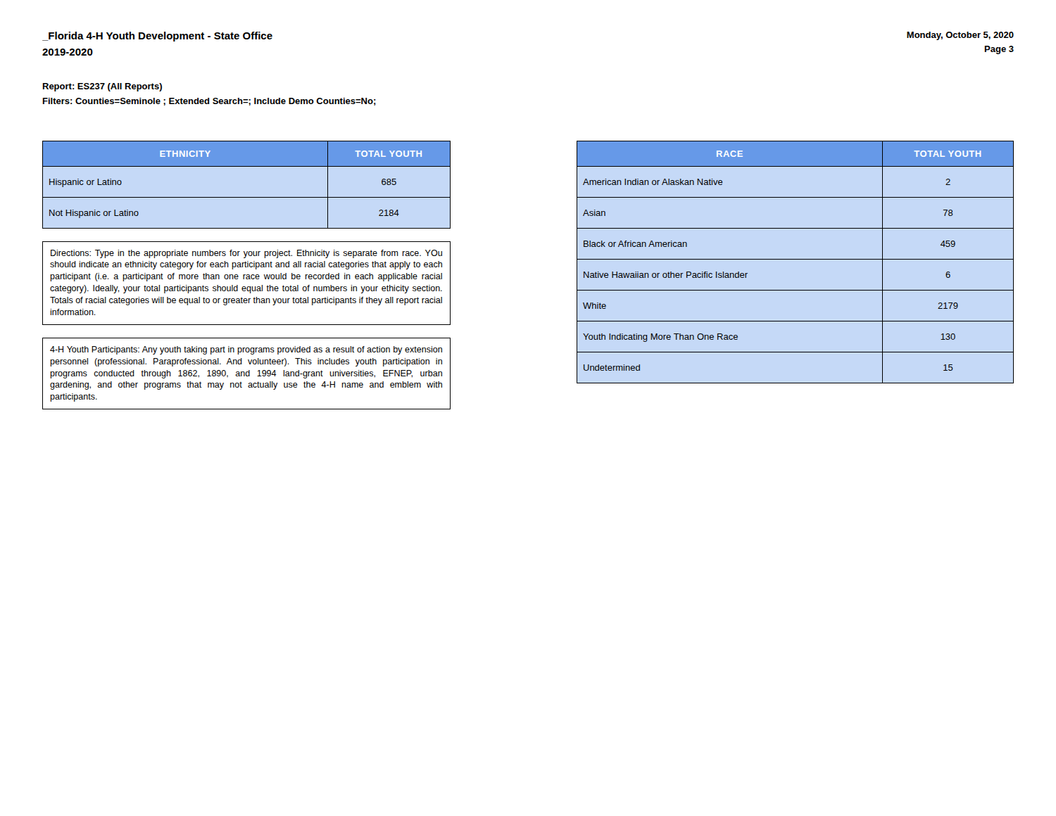_Florida 4-H Youth Development - State Office
2019-2020
Monday, October 5, 2020
Page 3
Report: ES237 (All Reports)
Filters: Counties=Seminole ; Extended Search=; Include Demo Counties=No;
| ETHNICITY | TOTAL YOUTH |
| --- | --- |
| Hispanic or Latino | 685 |
| Not Hispanic or Latino | 2184 |
Directions: Type in the appropriate numbers for your project. Ethnicity is separate from race. YOu should indicate an ethnicity category for each participant and all racial categories that apply to each participant (i.e. a participant of more than one race would be recorded in each applicable racial category). Ideally, your total participants should equal the total of numbers in your ethicity section. Totals of racial categories will be equal to or greater than your total participants if they all report racial information.
4-H Youth Participants: Any youth taking part in programs provided as a result of action by extension personnel (professional. Paraprofessional. And volunteer). This includes youth participation in programs conducted through 1862, 1890, and 1994 land-grant universities, EFNEP, urban gardening, and other programs that may not actually use the 4-H name and emblem with participants.
| RACE | TOTAL YOUTH |
| --- | --- |
| American Indian or Alaskan Native | 2 |
| Asian | 78 |
| Black or African American | 459 |
| Native Hawaiian or other Pacific Islander | 6 |
| White | 2179 |
| Youth Indicating More Than One Race | 130 |
| Undetermined | 15 |